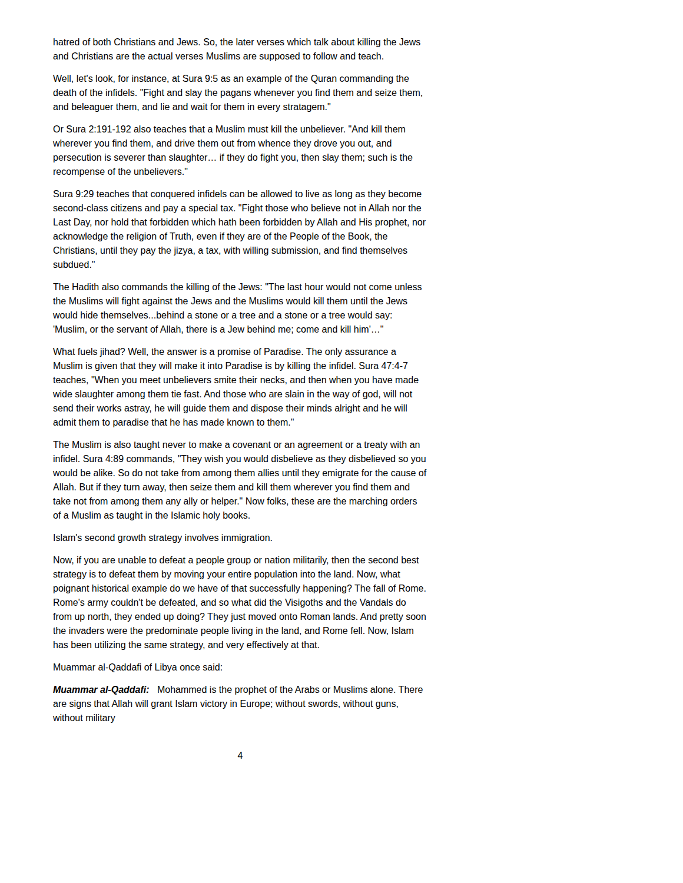hatred of both Christians and Jews. So, the later verses which talk about killing the Jews and Christians are the actual verses Muslims are supposed to follow and teach.
Well, let's look, for instance, at Sura 9:5 as an example of the Quran commanding the death of the infidels. "Fight and slay the pagans whenever you find them and seize them, and beleaguer them, and lie and wait for them in every stratagem."
Or Sura 2:191-192 also teaches that a Muslim must kill the unbeliever. "And kill them wherever you find them, and drive them out from whence they drove you out, and persecution is severer than slaughter… if they do fight you, then slay them; such is the recompense of the unbelievers."
Sura 9:29 teaches that conquered infidels can be allowed to live as long as they become second-class citizens and pay a special tax. "Fight those who believe not in Allah nor the Last Day, nor hold that forbidden which hath been forbidden by Allah and His prophet, nor acknowledge the religion of Truth, even if they are of the People of the Book, the Christians, until they pay the jizya, a tax, with willing submission, and find themselves subdued."
The Hadith also commands the killing of the Jews: "The last hour would not come unless the Muslims will fight against the Jews and the Muslims would kill them until the Jews would hide themselves...behind a stone or a tree and a stone or a tree would say: 'Muslim, or the servant of Allah, there is a Jew behind me; come and kill him'…"
What fuels jihad? Well, the answer is a promise of Paradise. The only assurance a Muslim is given that they will make it into Paradise is by killing the infidel. Sura 47:4-7 teaches, "When you meet unbelievers smite their necks, and then when you have made wide slaughter among them tie fast. And those who are slain in the way of god, will not send their works astray, he will guide them and dispose their minds alright and he will admit them to paradise that he has made known to them."
The Muslim is also taught never to make a covenant or an agreement or a treaty with an infidel. Sura 4:89 commands, "They wish you would disbelieve as they disbelieved so you would be alike. So do not take from among them allies until they emigrate for the cause of Allah. But if they turn away, then seize them and kill them wherever you find them and take not from among them any ally or helper." Now folks, these are the marching orders of a Muslim as taught in the Islamic holy books.
Islam's second growth strategy involves immigration.
Now, if you are unable to defeat a people group or nation militarily, then the second best strategy is to defeat them by moving your entire population into the land. Now, what poignant historical example do we have of that successfully happening? The fall of Rome. Rome's army couldn't be defeated, and so what did the Visigoths and the Vandals do from up north, they ended up doing? They just moved onto Roman lands. And pretty soon the invaders were the predominate people living in the land, and Rome fell. Now, Islam has been utilizing the same strategy, and very effectively at that.
Muammar al-Qaddafi of Libya once said:
Muammar al-Qaddafi: Mohammed is the prophet of the Arabs or Muslims alone. There are signs that Allah will grant Islam victory in Europe; without swords, without guns, without military
4